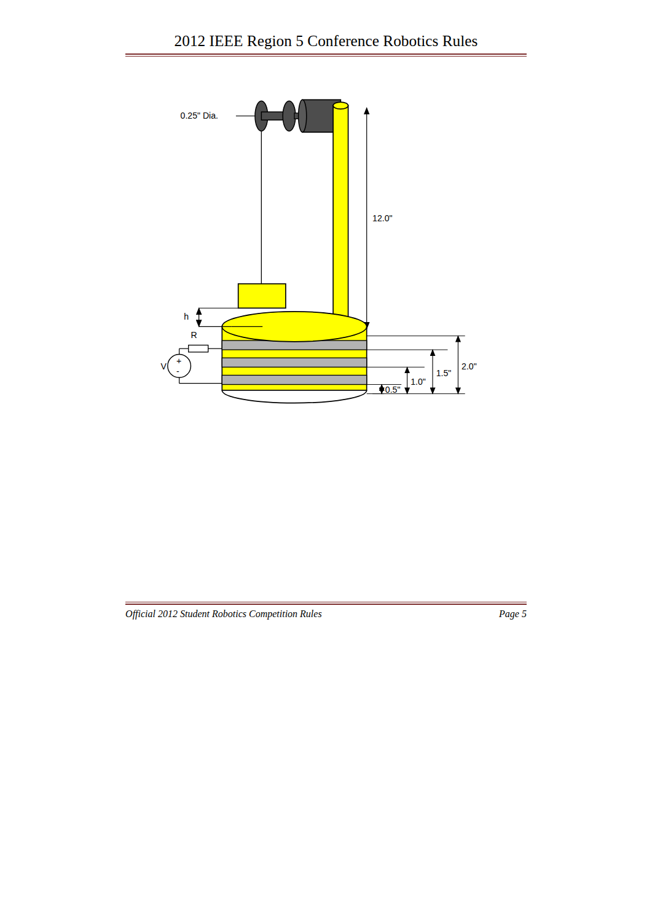2012 IEEE Region 5 Conference Robotics Rules
0.25" Dia. 12.0" h R + - V 0.5" 1.0" 1.5" 2.0"
Official 2012 Student Robotics Competition Rules Page 5